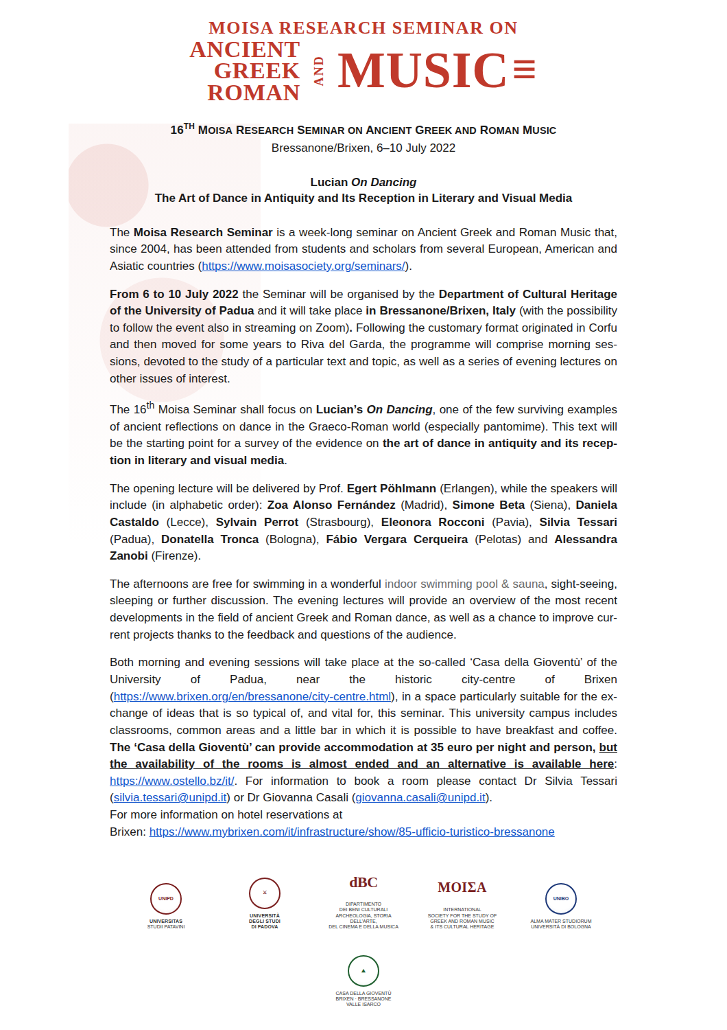MOISA RESEARCH SEMINAR ON
ANCIENT
GREEK
ROMAN
AND
MUSIC≡
16TH MOISA RESEARCH SEMINAR ON ANCIENT GREEK AND ROMAN MUSIC
Bressanone/Brixen, 6–10 July 2022
Lucian On Dancing The Art of Dance in Antiquity and Its Reception in Literary and Visual Media
The Moisa Research Seminar is a week-long seminar on Ancient Greek and Roman Music that, since 2004, has been attended from students and scholars from several European, American and Asiatic countries (https://www.moisasociety.org/seminars/).
From 6 to 10 July 2022 the Seminar will be organised by the Department of Cultural Heritage of the University of Padua and it will take place in Bressanone/Brixen, Italy (with the possibility to follow the event also in streaming on Zoom). Following the customary format originated in Corfu and then moved for some years to Riva del Garda, the programme will comprise morning sessions, devoted to the study of a particular text and topic, as well as a series of evening lectures on other issues of interest.
The 16th Moisa Seminar shall focus on Lucian’s On Dancing, one of the few surviving examples of ancient reflections on dance in the Graeco-Roman world (especially pantomime). This text will be the starting point for a survey of the evidence on the art of dance in antiquity and its reception in literary and visual media.
The opening lecture will be delivered by Prof. Egert Pöhlmann (Erlangen), while the speakers will include (in alphabetic order): Zoa Alonso Fernández (Madrid), Simone Beta (Siena), Daniela Castaldo (Lecce), Sylvain Perrot (Strasbourg), Eleonora Rocconi (Pavia), Silvia Tessari (Padua), Donatella Tronca (Bologna), Fábio Vergara Cerqueira (Pelotas) and Alessandra Zanobi (Firenze).
The afternoons are free for swimming in a wonderful indoor swimming pool & sauna, sight-seeing, sleeping or further discussion. The evening lectures will provide an overview of the most recent developments in the field of ancient Greek and Roman dance, as well as a chance to improve current projects thanks to the feedback and questions of the audience.
Both morning and evening sessions will take place at the so-called ‘Casa della Gioventù’ of the University of Padua, near the historic city-centre of Brixen (https://www.brixen.org/en/bressanone/city-centre.html), in a space particularly suitable for the exchange of ideas that is so typical of, and vital for, this seminar. This university campus includes classrooms, common areas and a little bar in which it is possible to have breakfast and coffee. The ‘Casa della Gioventù’ can provide accommodation at 35 euro per night and person, but the availability of the rooms is almost ended and an alternative is available here: https://www.ostello.bz/it/. For information to book a room please contact Dr Silvia Tessari (silvia.tessari@unipd.it) or Dr Giovanna Casali (giovanna.casali@unipd.it).
For more information on hotel reservations at
Brixen: https://www.mybrixen.com/it/infrastructure/show/85-ufficio-turistico-bressanone
UNIPD
UNIVERSITAS
STUDII PATAVINI
⚔
UNIVERSITÀ
DEGLI STUDI
DI PADOVA
dBC
DIPARTIMENTO
DEI BENI CULTURALI
ARCHEOLOGIA, STORIA DELL’ARTE,
DEL CINEMA E DELLA MUSICA
MOIΣA
INTERNATIONAL
SOCIETY FOR THE STUDY OF
GREEK AND ROMAN MUSIC
& ITS CULTURAL HERITAGE
UNIBO
ALMA MATER STUDIORUM
UNIVERSITÀ DI BOLOGNA
⛰
CASA DELLA GIOVENTÙ
BRIXEN · BRESSANONE
VALLE ISARCO